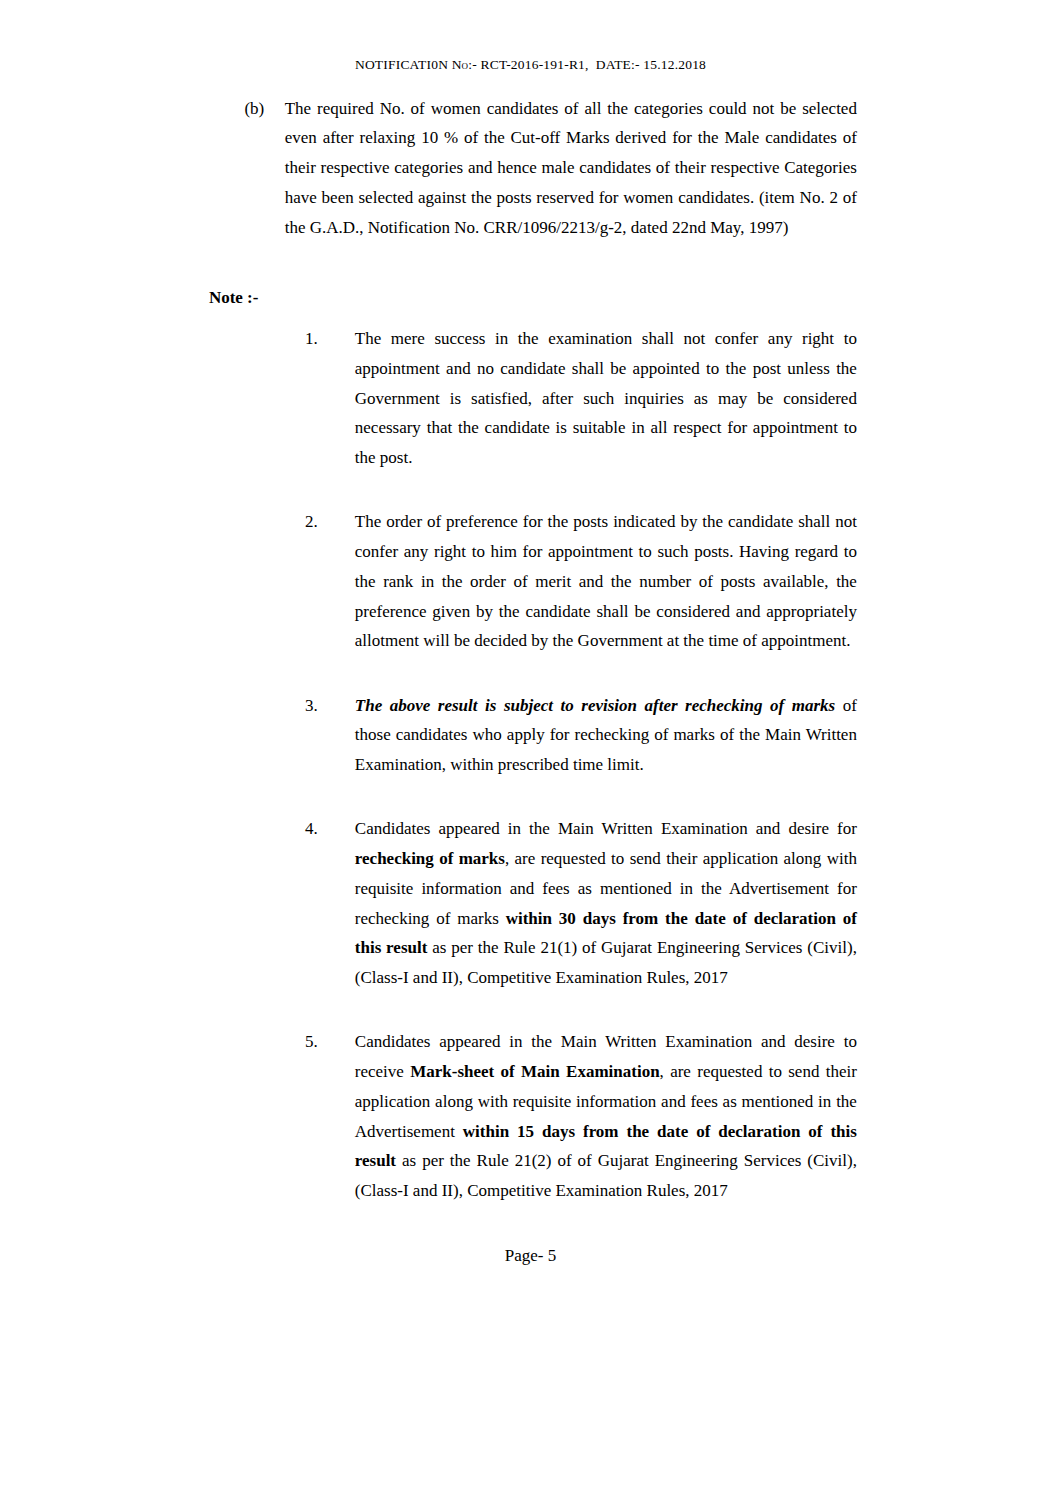NOTIFICATI0N No:- RCT-2016-191-R1, DATE:- 15.12.2018
(b)
The required No. of women candidates of all the categories could not be selected even after relaxing 10 % of the Cut-off Marks derived for the Male candidates of their respective categories and hence male candidates of their respective Categories have been selected against the posts reserved for women candidates. (item No. 2 of the G.A.D., Notification No. CRR/1096/2213/g-2, dated 22nd May, 1997)
Note :-
1.
The mere success in the examination shall not confer any right to appointment and no candidate shall be appointed to the post unless the Government is satisfied, after such inquiries as may be considered necessary that the candidate is suitable in all respect for appointment to the post.
2.
The order of preference for the posts indicated by the candidate shall not confer any right to him for appointment to such posts. Having regard to the rank in the order of merit and the number of posts available, the preference given by the candidate shall be considered and appropriately allotment will be decided by the Government at the time of appointment.
3.
The above result is subject to revision after rechecking of marks of those candidates who apply for rechecking of marks of the Main Written Examination, within prescribed time limit.
4.
Candidates appeared in the Main Written Examination and desire for rechecking of marks, are requested to send their application along with requisite information and fees as mentioned in the Advertisement for rechecking of marks within 30 days from the date of declaration of this result as per the Rule 21(1) of Gujarat Engineering Services (Civil), (Class-I and II), Competitive Examination Rules, 2017
5.
Candidates appeared in the Main Written Examination and desire to receive Mark-sheet of Main Examination, are requested to send their application along with requisite information and fees as mentioned in the Advertisement within 15 days from the date of declaration of this result as per the Rule 21(2) of of Gujarat Engineering Services (Civil), (Class-I and II), Competitive Examination Rules, 2017
Page- 5